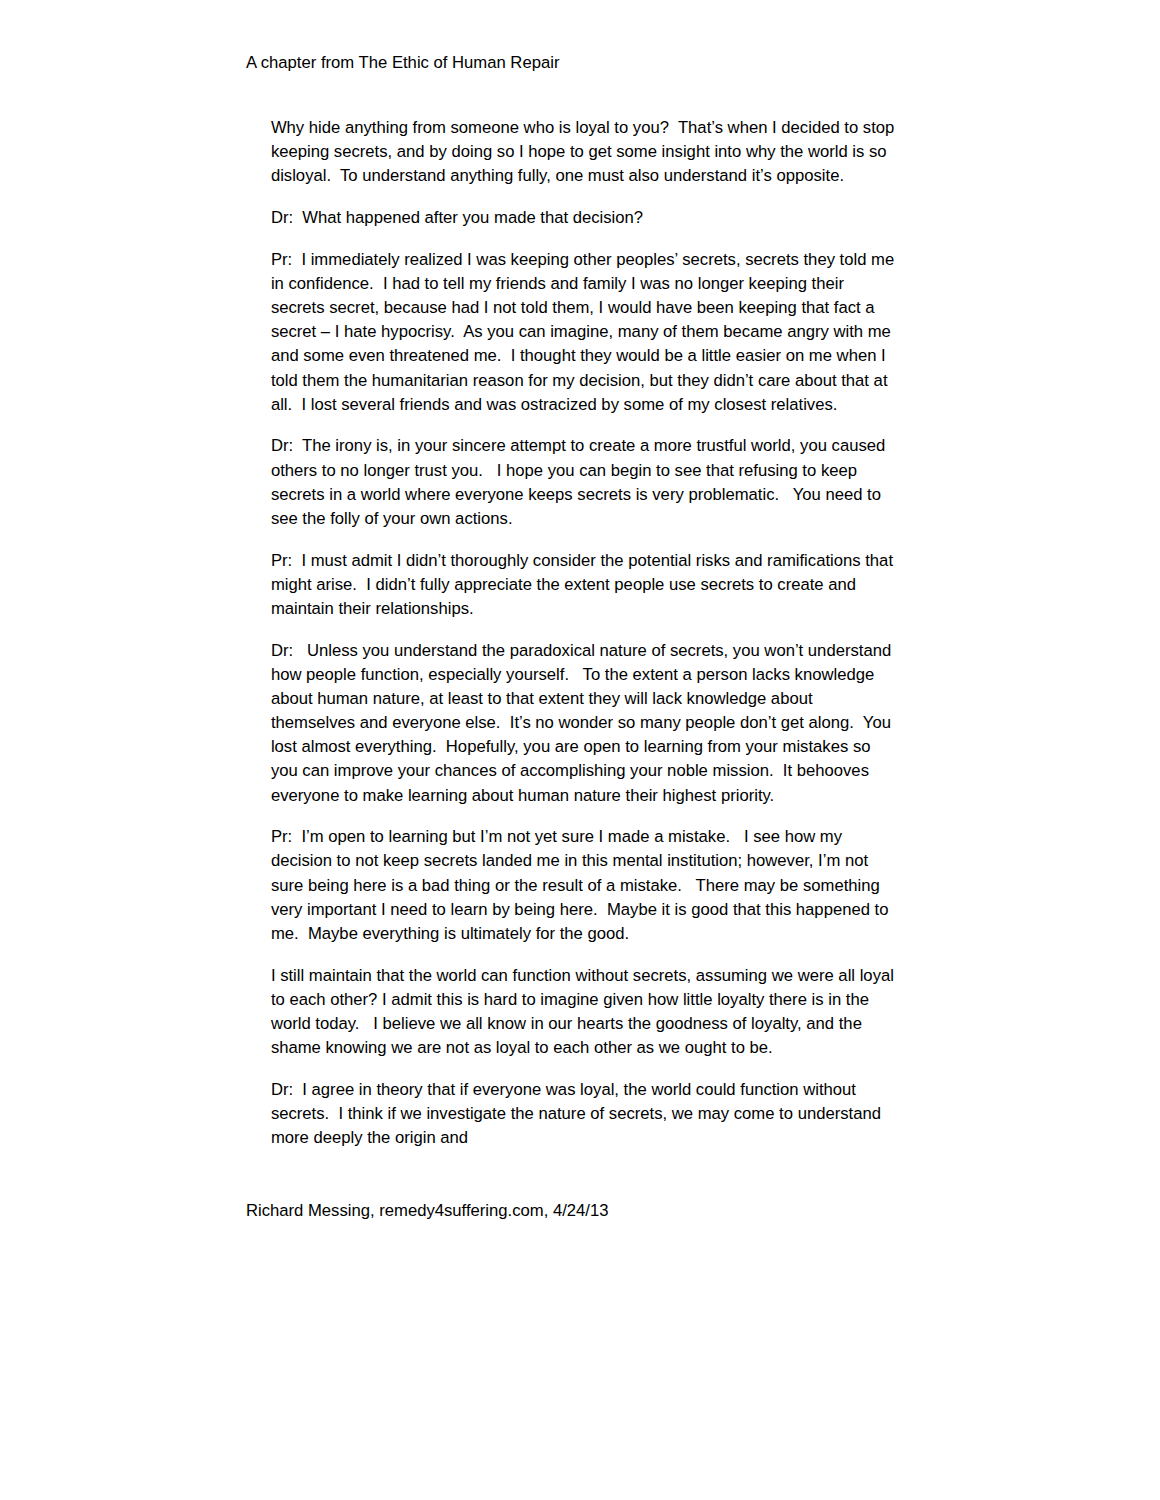A chapter from The Ethic of Human Repair
Why hide anything from someone who is loyal to you? That’s when I decided to stop keeping secrets, and by doing so I hope to get some insight into why the world is so disloyal. To understand anything fully, one must also understand it’s opposite.
Dr: What happened after you made that decision?
Pr: I immediately realized I was keeping other peoples’ secrets, secrets they told me in confidence. I had to tell my friends and family I was no longer keeping their secrets secret, because had I not told them, I would have been keeping that fact a secret – I hate hypocrisy. As you can imagine, many of them became angry with me and some even threatened me. I thought they would be a little easier on me when I told them the humanitarian reason for my decision, but they didn’t care about that at all. I lost several friends and was ostracized by some of my closest relatives.
Dr: The irony is, in your sincere attempt to create a more trustful world, you caused others to no longer trust you. I hope you can begin to see that refusing to keep secrets in a world where everyone keeps secrets is very problematic. You need to see the folly of your own actions.
Pr: I must admit I didn’t thoroughly consider the potential risks and ramifications that might arise. I didn’t fully appreciate the extent people use secrets to create and maintain their relationships.
Dr: Unless you understand the paradoxical nature of secrets, you won’t understand how people function, especially yourself. To the extent a person lacks knowledge about human nature, at least to that extent they will lack knowledge about themselves and everyone else. It’s no wonder so many people don’t get along. You lost almost everything. Hopefully, you are open to learning from your mistakes so you can improve your chances of accomplishing your noble mission. It behooves everyone to make learning about human nature their highest priority.
Pr: I’m open to learning but I’m not yet sure I made a mistake. I see how my decision to not keep secrets landed me in this mental institution; however, I’m not sure being here is a bad thing or the result of a mistake. There may be something very important I need to learn by being here. Maybe it is good that this happened to me. Maybe everything is ultimately for the good.
I still maintain that the world can function without secrets, assuming we were all loyal to each other? I admit this is hard to imagine given how little loyalty there is in the world today. I believe we all know in our hearts the goodness of loyalty, and the shame knowing we are not as loyal to each other as we ought to be.
Dr: I agree in theory that if everyone was loyal, the world could function without secrets. I think if we investigate the nature of secrets, we may come to understand more deeply the origin and
Richard Messing, remedy4suffering.com, 4/24/13